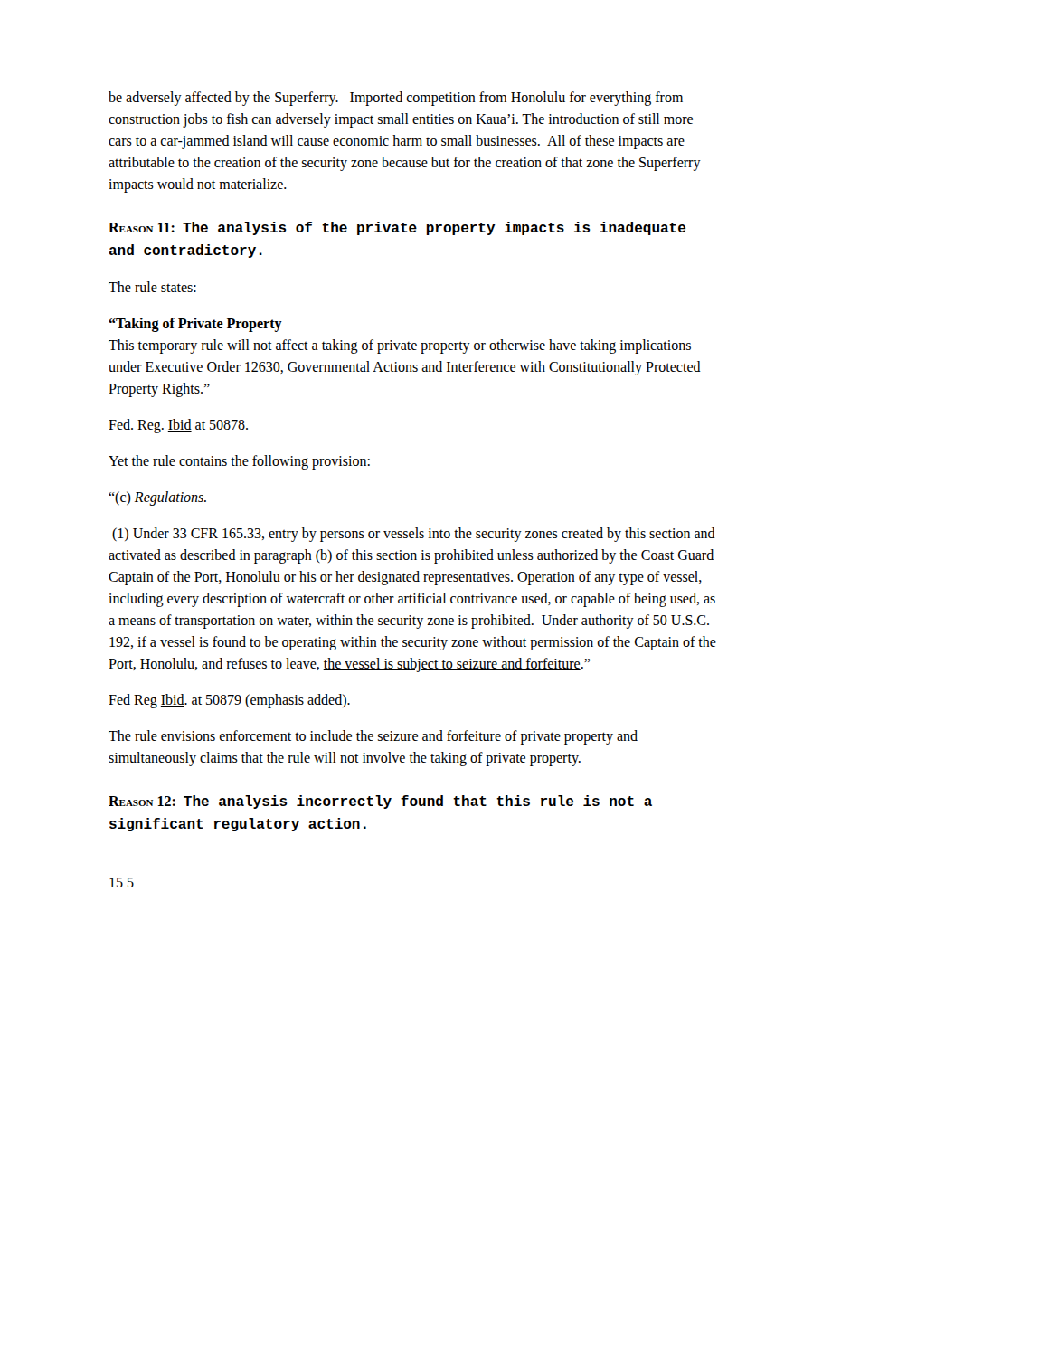be adversely affected by the Superferry. Imported competition from Honolulu for everything from construction jobs to fish can adversely impact small entities on Kaua’i. The introduction of still more cars to a car-jammed island will cause economic harm to small businesses. All of these impacts are attributable to the creation of the security zone because but for the creation of that zone the Superferry impacts would not materialize.
Reason 11: The analysis of the private property impacts is inadequate and contradictory.
The rule states:
“Taking of Private Property
This temporary rule will not affect a taking of private property or otherwise have taking implications under Executive Order 12630, Governmental Actions and Interference with Constitutionally Protected Property Rights.”
Fed. Reg. Ibid at 50878.
Yet the rule contains the following provision:
“(c) Regulations.
(1) Under 33 CFR 165.33, entry by persons or vessels into the security zones created by this section and activated as described in paragraph (b) of this section is prohibited unless authorized by the Coast Guard Captain of the Port, Honolulu or his or her designated representatives. Operation of any type of vessel, including every description of watercraft or other artificial contrivance used, or capable of being used, as a means of transportation on water, within the security zone is prohibited. Under authority of 50 U.S.C. 192, if a vessel is found to be operating within the security zone without permission of the Captain of the Port, Honolulu, and refuses to leave, the vessel is subject to seizure and forfeiture.”
Fed Reg Ibid. at 50879 (emphasis added).
The rule envisions enforcement to include the seizure and forfeiture of private property and simultaneously claims that the rule will not involve the taking of private property.
Reason 12: The analysis incorrectly found that this rule is not a significant regulatory action.
15 5